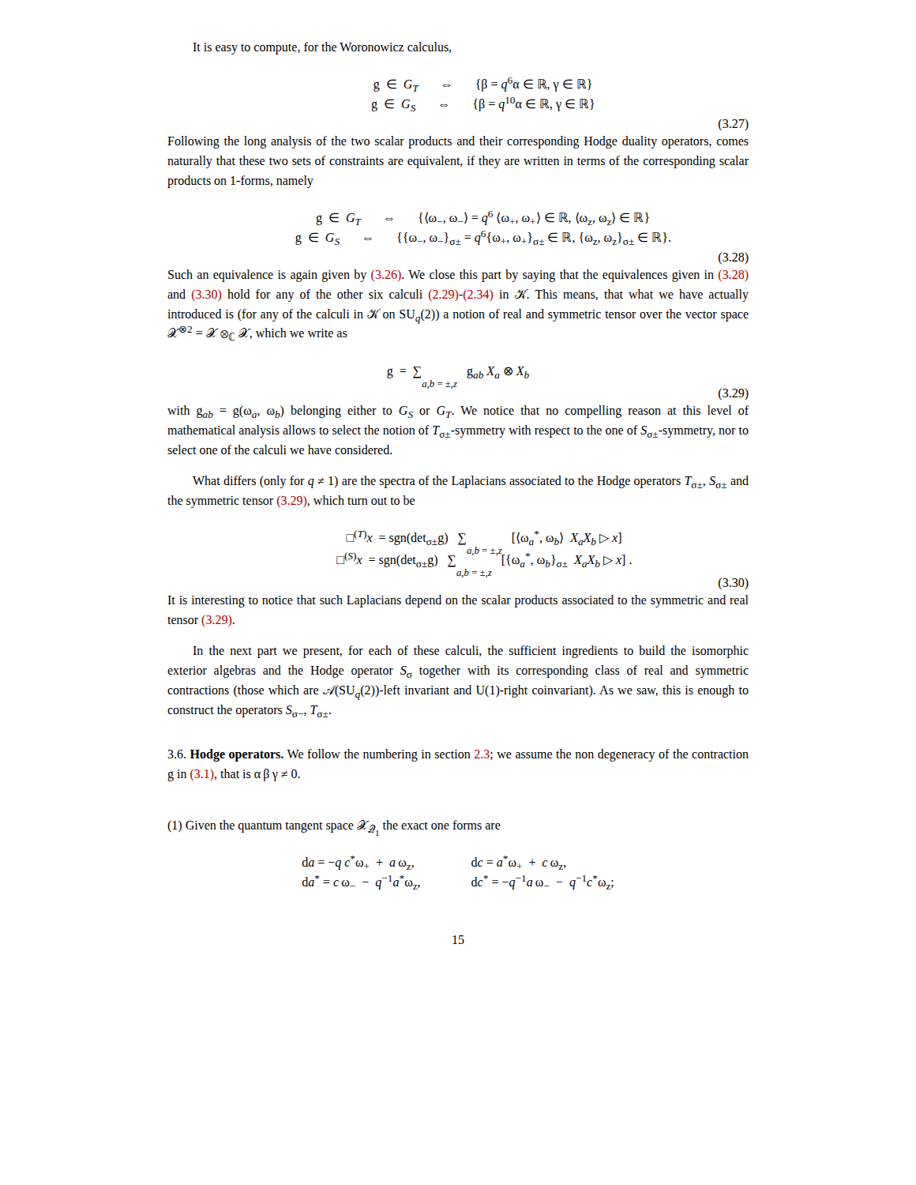It is easy to compute, for the Woronowicz calculus,
g ∈ GT ⇔ {β = q6α ∈ ℝ, γ ∈ ℝ}
g ∈ GS ⇔ {β = q10α ∈ ℝ, γ ∈ ℝ}
(3.27)
Following the long analysis of the two scalar products and their corresponding Hodge duality operators, comes naturally that these two sets of constraints are equivalent, if they are written in terms of the corresponding scalar products on 1-forms, namely
g ∈ GT ⇔ {⟨ω−, ω−⟩ = q6 ⟨ω+, ω+⟩ ∈ ℝ, ⟨ωz, ωz⟩ ∈ ℝ}
g ∈ GS ⇔ {{ω−, ω−}σ± = q6{ω+, ω+}σ± ∈ ℝ, {ωz, ωz}σ± ∈ ℝ}.
(3.28)
Such an equivalence is again given by (3.26). We close this part by saying that the equivalences given in (3.28) and (3.30) hold for any of the other six calculi (2.29)-(2.34) in 𝒦. This means, that what we have actually introduced is (for any of the calculi in 𝒦 on SUq(2)) a notion of real and symmetric tensor over the vector space 𝒳⊗2 = 𝒳 ⊗ℂ 𝒳, which we write as
g = ∑a,b = ±,z gab Xa ⊗ Xb
(3.29)
with gab = g(ωa, ωb) belonging either to GS or GT. We notice that no compelling reason at this level of mathematical analysis allows to select the notion of Tσ±-symmetry with respect to the one of Sσ±-symmetry, nor to select one of the calculi we have considered.
What differs (only for q ≠ 1) are the spectra of the Laplacians associated to the Hodge operators Tσ±, Sσ± and the symmetric tensor (3.29), which turn out to be
□(T)x = sgn(detσ±g) ∑a,b = ±,z [⟨ωa*, ωb⟩ XaXb ▷ x]
□(S)x = sgn(detσ±g) ∑a,b = ±,z [{ωa*, ωb}σ± XaXb ▷ x] .
(3.30)
It is interesting to notice that such Laplacians depend on the scalar products associated to the symmetric and real tensor (3.29).
In the next part we present, for each of these calculi, the sufficient ingredients to build the isomorphic exterior algebras and the Hodge operator Sσ together with its corresponding class of real and symmetric contractions (those which are 𝒜(SUq(2))-left invariant and U(1)-right coinvariant). As we saw, this is enough to construct the operators Sσ−, Tσ±.
3.6. Hodge operators. We follow the numbering in section 2.3; we assume the non degeneracy of the contraction g in (3.1), that is α β γ ≠ 0.
(1) Given the quantum tangent space 𝒳𝒬1 the exact one forms are
da = −q c*ω+ + a ωz,
da* = c ω− − q−1a*ωz,
dc = a*ω+ + c ωz,
dc* = −q−1a ω− − q−1c*ωz;
15